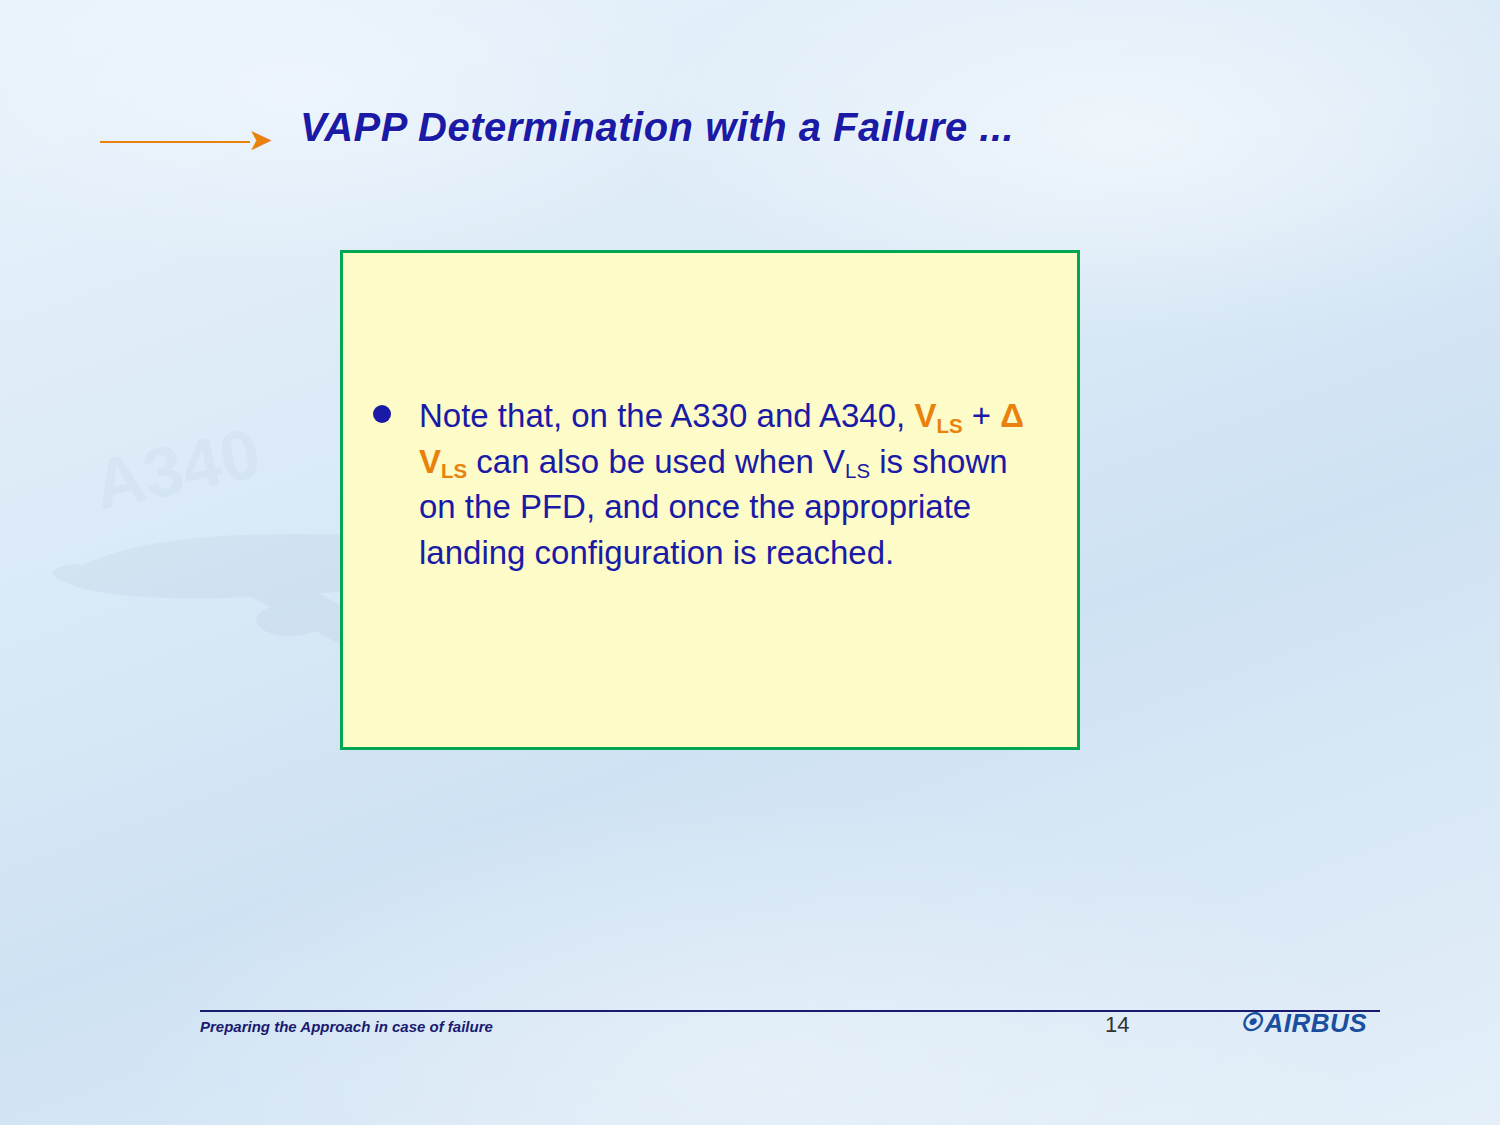A340
➤
VAPP Determination with a Failure ...
Note that, on the A330 and A340, VLS + Δ VLS can also be used when VLS is shown on the PFD, and once the appropriate landing configuration is reached.
Preparing the Approach in case of failure
14
⦿AIRBUS